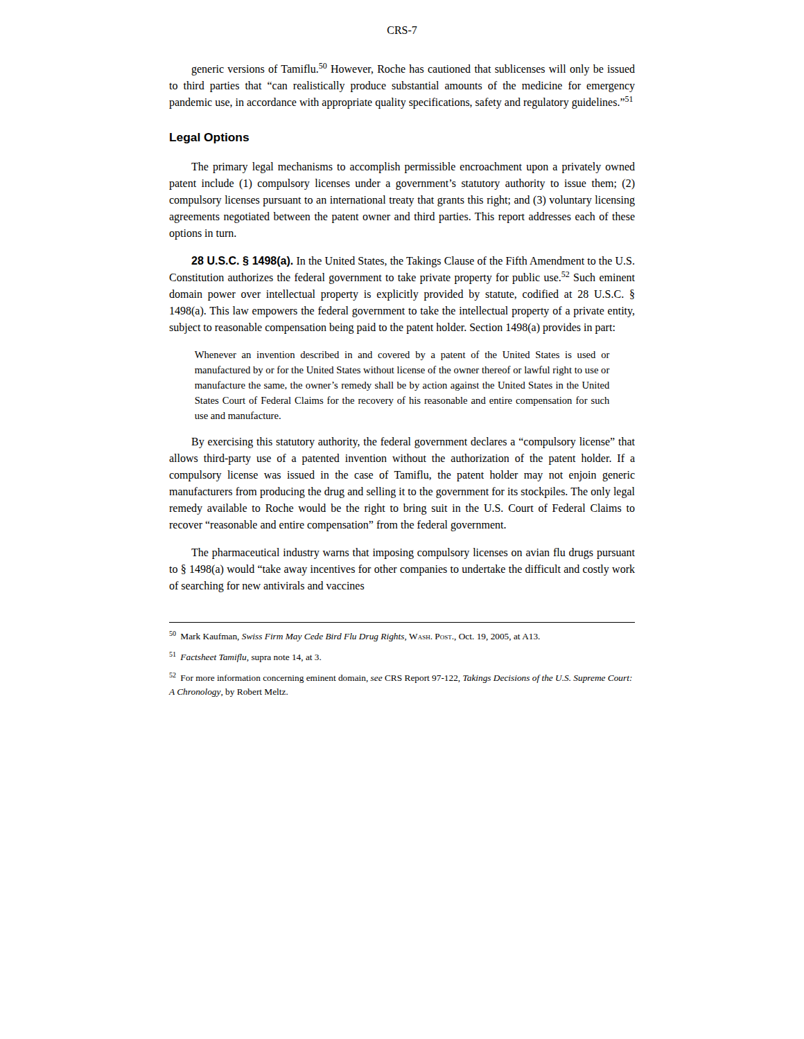CRS-7
generic versions of Tamiflu.50 However, Roche has cautioned that sublicenses will only be issued to third parties that “can realistically produce substantial amounts of the medicine for emergency pandemic use, in accordance with appropriate quality specifications, safety and regulatory guidelines.”51
Legal Options
The primary legal mechanisms to accomplish permissible encroachment upon a privately owned patent include (1) compulsory licenses under a government’s statutory authority to issue them; (2) compulsory licenses pursuant to an international treaty that grants this right; and (3) voluntary licensing agreements negotiated between the patent owner and third parties. This report addresses each of these options in turn.
28 U.S.C. § 1498(a). In the United States, the Takings Clause of the Fifth Amendment to the U.S. Constitution authorizes the federal government to take private property for public use.52 Such eminent domain power over intellectual property is explicitly provided by statute, codified at 28 U.S.C. § 1498(a). This law empowers the federal government to take the intellectual property of a private entity, subject to reasonable compensation being paid to the patent holder. Section 1498(a) provides in part:
Whenever an invention described in and covered by a patent of the United States is used or manufactured by or for the United States without license of the owner thereof or lawful right to use or manufacture the same, the owner’s remedy shall be by action against the United States in the United States Court of Federal Claims for the recovery of his reasonable and entire compensation for such use and manufacture.
By exercising this statutory authority, the federal government declares a “compulsory license” that allows third-party use of a patented invention without the authorization of the patent holder. If a compulsory license was issued in the case of Tamiflu, the patent holder may not enjoin generic manufacturers from producing the drug and selling it to the government for its stockpiles. The only legal remedy available to Roche would be the right to bring suit in the U.S. Court of Federal Claims to recover “reasonable and entire compensation” from the federal government.
The pharmaceutical industry warns that imposing compulsory licenses on avian flu drugs pursuant to § 1498(a) would “take away incentives for other companies to undertake the difficult and costly work of searching for new antivirals and vaccines
50 Mark Kaufman, Swiss Firm May Cede Bird Flu Drug Rights, Wash. Post., Oct. 19, 2005, at A13.
51 Factsheet Tamiflu, supra note 14, at 3.
52 For more information concerning eminent domain, see CRS Report 97-122, Takings Decisions of the U.S. Supreme Court: A Chronology, by Robert Meltz.